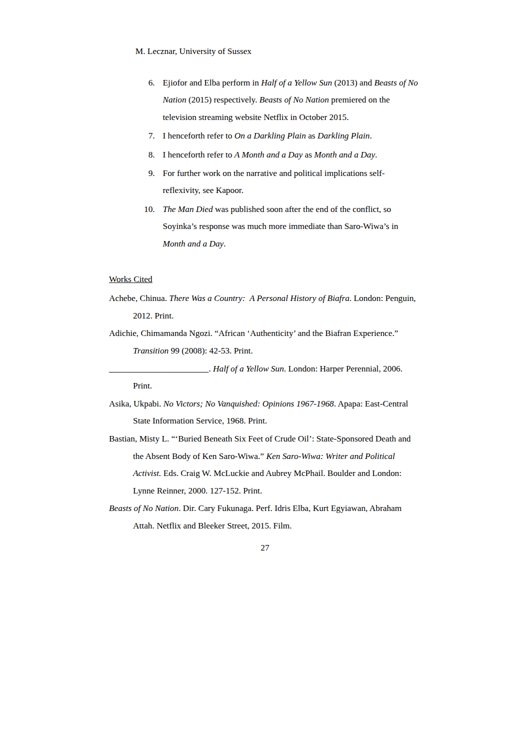M. Lecznar, University of Sussex
Ejiofor and Elba perform in Half of a Yellow Sun (2013) and Beasts of No Nation (2015) respectively. Beasts of No Nation premiered on the television streaming website Netflix in October 2015.
I henceforth refer to On a Darkling Plain as Darkling Plain.
I henceforth refer to A Month and a Day as Month and a Day.
For further work on the narrative and political implications self-reflexivity, see Kapoor.
The Man Died was published soon after the end of the conflict, so Soyinka’s response was much more immediate than Saro-Wiwa’s in Month and a Day.
Works Cited
Achebe, Chinua. There Was a Country: A Personal History of Biafra. London: Penguin, 2012. Print.
Adichie, Chimamanda Ngozi. “African ‘Authenticity’ and the Biafran Experience.” Transition 99 (2008): 42-53. Print.
_______________________. Half of a Yellow Sun. London: Harper Perennial, 2006. Print.
Asika, Ukpabi. No Victors; No Vanquished: Opinions 1967-1968. Apapa: East-Central State Information Service, 1968. Print.
Bastian, Misty L. “‘Buried Beneath Six Feet of Crude Oil’: State-Sponsored Death and the Absent Body of Ken Saro-Wiwa.” Ken Saro-Wiwa: Writer and Political Activist. Eds. Craig W. McLuckie and Aubrey McPhail. Boulder and London: Lynne Reinner, 2000. 127-152. Print.
Beasts of No Nation. Dir. Cary Fukunaga. Perf. Idris Elba, Kurt Egyiawan, Abraham Attah. Netflix and Bleeker Street, 2015. Film.
27